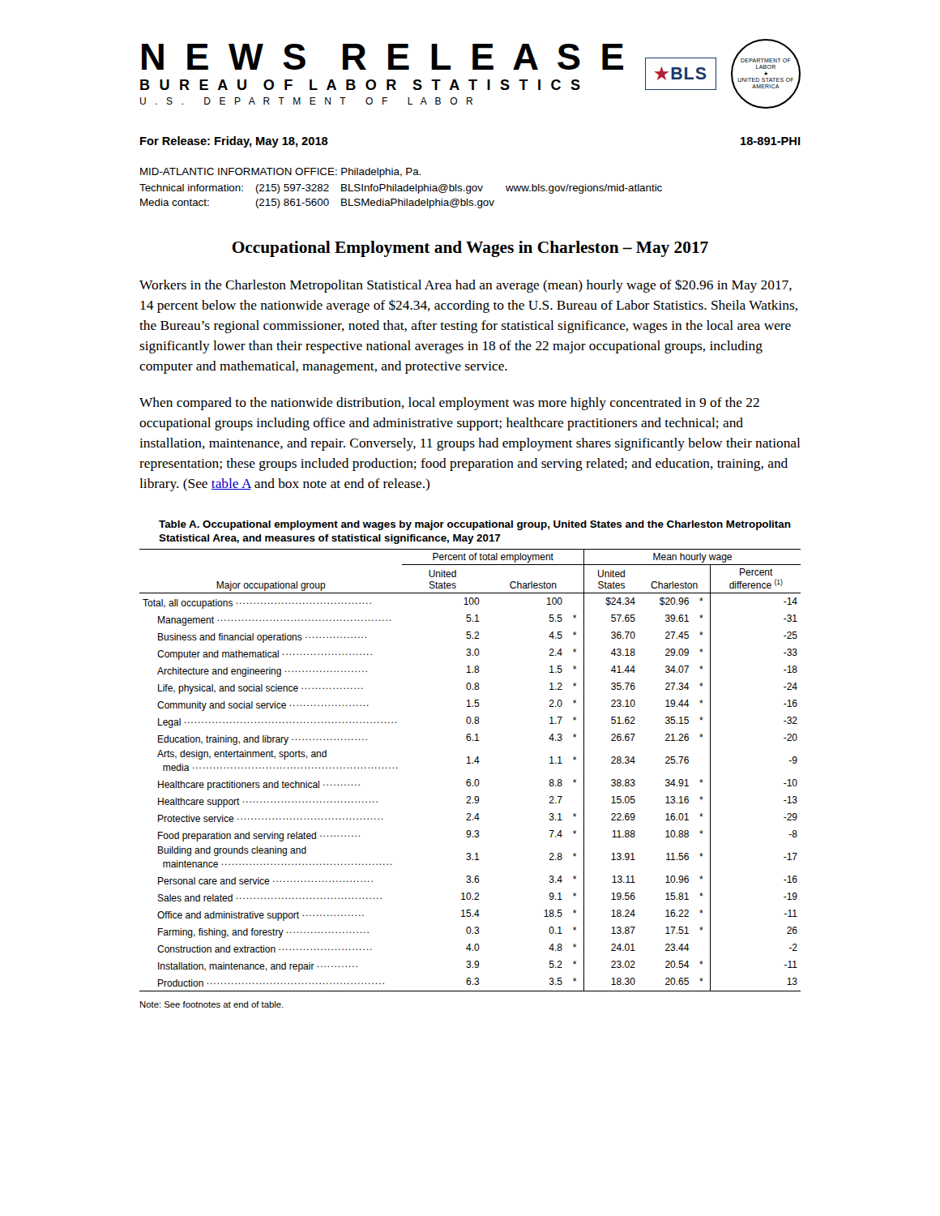N E W S R E L E A S E
B U R E A U O F L A B O R S T A T I S T I C S
U . S . D E P A R T M E N T O F L A B O R
★BLS
DEPARTMENT OF LABOR
★
UNITED STATES OF AMERICA
For Release: Friday, May 18, 2018 18-891-PHI
MID-ATLANTIC INFORMATION OFFICE: Philadelphia, Pa.
| Technical information: | (215) 597-3282 | BLSInfoPhiladelphia@bls.gov | www.bls.gov/regions/mid-atlantic |
| Media contact: | (215) 861-5600 | BLSMediaPhiladelphia@bls.gov | |
Occupational Employment and Wages in Charleston – May 2017
Workers in the Charleston Metropolitan Statistical Area had an average (mean) hourly wage of $20.96 in May 2017, 14 percent below the nationwide average of $24.34, according to the U.S. Bureau of Labor Statistics. Sheila Watkins, the Bureau’s regional commissioner, noted that, after testing for statistical significance, wages in the local area were significantly lower than their respective national averages in 18 of the 22 major occupational groups, including computer and mathematical, management, and protective service.
When compared to the nationwide distribution, local employment was more highly concentrated in 9 of the 22 occupational groups including office and administrative support; healthcare practitioners and technical; and installation, maintenance, and repair. Conversely, 11 groups had employment shares significantly below their national representation; these groups included production; food preparation and serving related; and education, training, and library. (See table A and box note at end of release.)
Table A. Occupational employment and wages by major occupational group, United States and the Charleston Metropolitan Statistical Area, and measures of statistical significance, May 2017
| Major occupational group | Percent of total employment | Mean hourly wage |
| --- | --- | --- |
| United States | Charleston | United States | Charleston | Percent difference (1) |
| Total, all occupations ....................................... | 100 | 100 | | $24.34 | $20.96 | * | -14 |
| Management .................................................. | 5.1 | 5.5 | * | 57.65 | 39.61 | * | -31 |
| Business and financial operations .................. | 5.2 | 4.5 | * | 36.70 | 27.45 | * | -25 |
| Computer and mathematical .......................... | 3.0 | 2.4 | * | 43.18 | 29.09 | * | -33 |
| Architecture and engineering ........................ | 1.8 | 1.5 | * | 41.44 | 34.07 | * | -18 |
| Life, physical, and social science .................. | 0.8 | 1.2 | * | 35.76 | 27.34 | * | -24 |
| Community and social service ....................... | 1.5 | 2.0 | * | 23.10 | 19.44 | * | -16 |
| Legal ............................................................. | 0.8 | 1.7 | * | 51.62 | 35.15 | * | -32 |
| Education, training, and library ...................... | 6.1 | 4.3 | * | 26.67 | 21.26 | * | -20 |
| Arts, design, entertainment, sports, and media ........................................................... | 1.4 | 1.1 | * | 28.34 | 25.76 | | -9 |
| Healthcare practitioners and technical ........... | 6.0 | 8.8 | * | 38.83 | 34.91 | * | -10 |
| Healthcare support ....................................... | 2.9 | 2.7 | | 15.05 | 13.16 | * | -13 |
| Protective service .......................................... | 2.4 | 3.1 | * | 22.69 | 16.01 | * | -29 |
| Food preparation and serving related ............ | 9.3 | 7.4 | * | 11.88 | 10.88 | * | -8 |
| Building and grounds cleaning and maintenance ................................................. | 3.1 | 2.8 | * | 13.91 | 11.56 | * | -17 |
| Personal care and service ............................. | 3.6 | 3.4 | * | 13.11 | 10.96 | * | -16 |
| Sales and related .......................................... | 10.2 | 9.1 | * | 19.56 | 15.81 | * | -19 |
| Office and administrative support .................. | 15.4 | 18.5 | * | 18.24 | 16.22 | * | -11 |
| Farming, fishing, and forestry ........................ | 0.3 | 0.1 | * | 13.87 | 17.51 | * | 26 |
| Construction and extraction ........................... | 4.0 | 4.8 | * | 24.01 | 23.44 | | -2 |
| Installation, maintenance, and repair ............ | 3.9 | 5.2 | * | 23.02 | 20.54 | * | -11 |
| Production ................................................... | 6.3 | 3.5 | * | 18.30 | 20.65 | * | 13 |
Note: See footnotes at end of table.